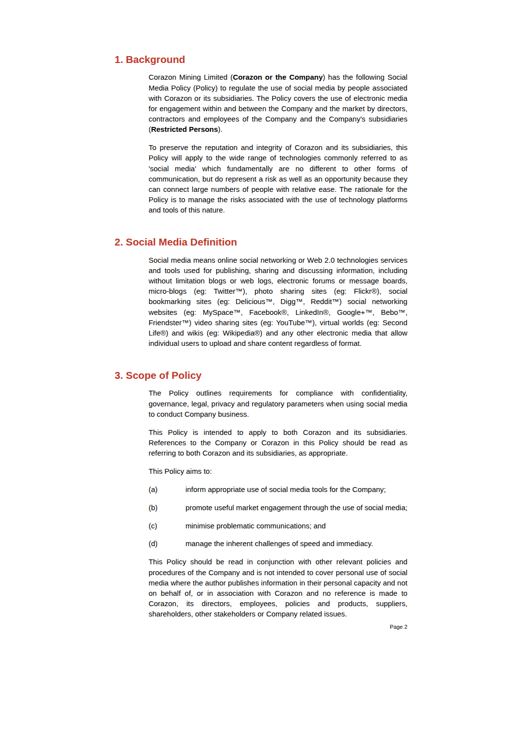1. Background
Corazon Mining Limited (Corazon or the Company) has the following Social Media Policy (Policy) to regulate the use of social media by people associated with Corazon or its subsidiaries. The Policy covers the use of electronic media for engagement within and between the Company and the market by directors, contractors and employees of the Company and the Company's subsidiaries (Restricted Persons).
To preserve the reputation and integrity of Corazon and its subsidiaries, this Policy will apply to the wide range of technologies commonly referred to as 'social media' which fundamentally are no different to other forms of communication, but do represent a risk as well as an opportunity because they can connect large numbers of people with relative ease. The rationale for the Policy is to manage the risks associated with the use of technology platforms and tools of this nature.
2. Social Media Definition
Social media means online social networking or Web 2.0 technologies services and tools used for publishing, sharing and discussing information, including without limitation blogs or web logs, electronic forums or message boards, micro-blogs (eg: Twitter™), photo sharing sites (eg: Flickr®), social bookmarking sites (eg: Delicious™, Digg™, Reddit™) social networking websites (eg: MySpace™, Facebook®, LinkedIn®, Google+™, Bebo™, Friendster™) video sharing sites (eg: YouTube™), virtual worlds (eg: Second Life®) and wikis (eg: Wikipedia®) and any other electronic media that allow individual users to upload and share content regardless of format.
3. Scope of Policy
The Policy outlines requirements for compliance with confidentiality, governance, legal, privacy and regulatory parameters when using social media to conduct Company business.
This Policy is intended to apply to both Corazon and its subsidiaries. References to the Company or Corazon in this Policy should be read as referring to both Corazon and its subsidiaries, as appropriate.
This Policy aims to:
(a)
inform appropriate use of social media tools for the Company;
(b)
promote useful market engagement through the use of social media;
(c)
minimise problematic communications; and
(d)
manage the inherent challenges of speed and immediacy.
This Policy should be read in conjunction with other relevant policies and procedures of the Company and is not intended to cover personal use of social media where the author publishes information in their personal capacity and not on behalf of, or in association with Corazon and no reference is made to Corazon, its directors, employees, policies and products, suppliers, shareholders, other stakeholders or Company related issues.
Page 2